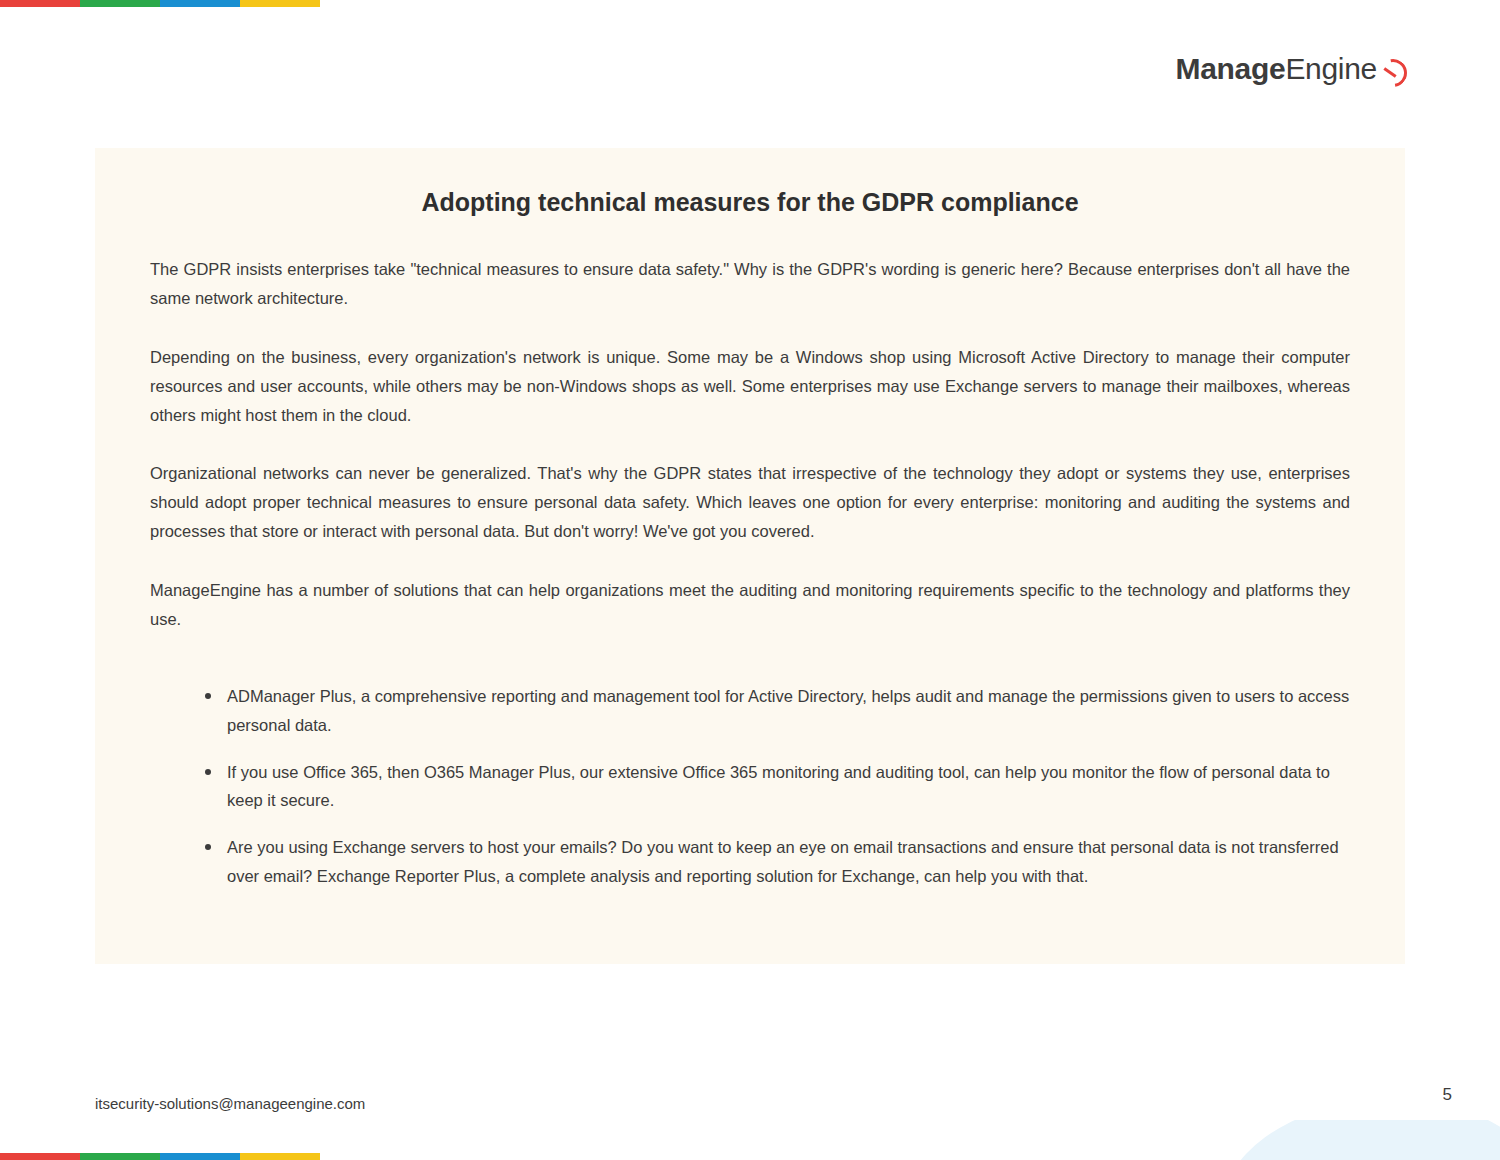Manage Engine
Adopting technical measures for the GDPR compliance
The GDPR insists enterprises take "technical measures to ensure data safety." Why is the GDPR's wording is generic here? Because enterprises don't all have the same network architecture.
Depending on the business, every organization's network is unique. Some may be a Windows shop using Microsoft Active Directory to manage their computer resources and user accounts, while others may be non-Windows shops as well. Some enterprises may use Exchange servers to manage their mailboxes, whereas others might host them in the cloud.
Organizational networks can never be generalized. That's why the GDPR states that irrespective of the technology they adopt or systems they use, enterprises should adopt proper technical measures to ensure personal data safety. Which leaves one option for every enterprise: monitoring and auditing the systems and processes that store or interact with personal data. But don't worry! We've got you covered.
ManageEngine has a number of solutions that can help organizations meet the auditing and monitoring requirements specific to the technology and platforms they use.
ADManager Plus, a comprehensive reporting and management tool for Active Directory, helps audit and manage the permissions given to users to access personal data.
If you use Office 365, then O365 Manager Plus, our extensive Office 365 monitoring and auditing tool, can help you monitor the flow of personal data to keep it secure.
Are you using Exchange servers to host your emails? Do you want to keep an eye on email transactions and ensure that personal data is not transferred over email? Exchange Reporter Plus, a complete analysis and reporting solution for Exchange, can help you with that.
itsecurity-solutions@manageengine.com
5